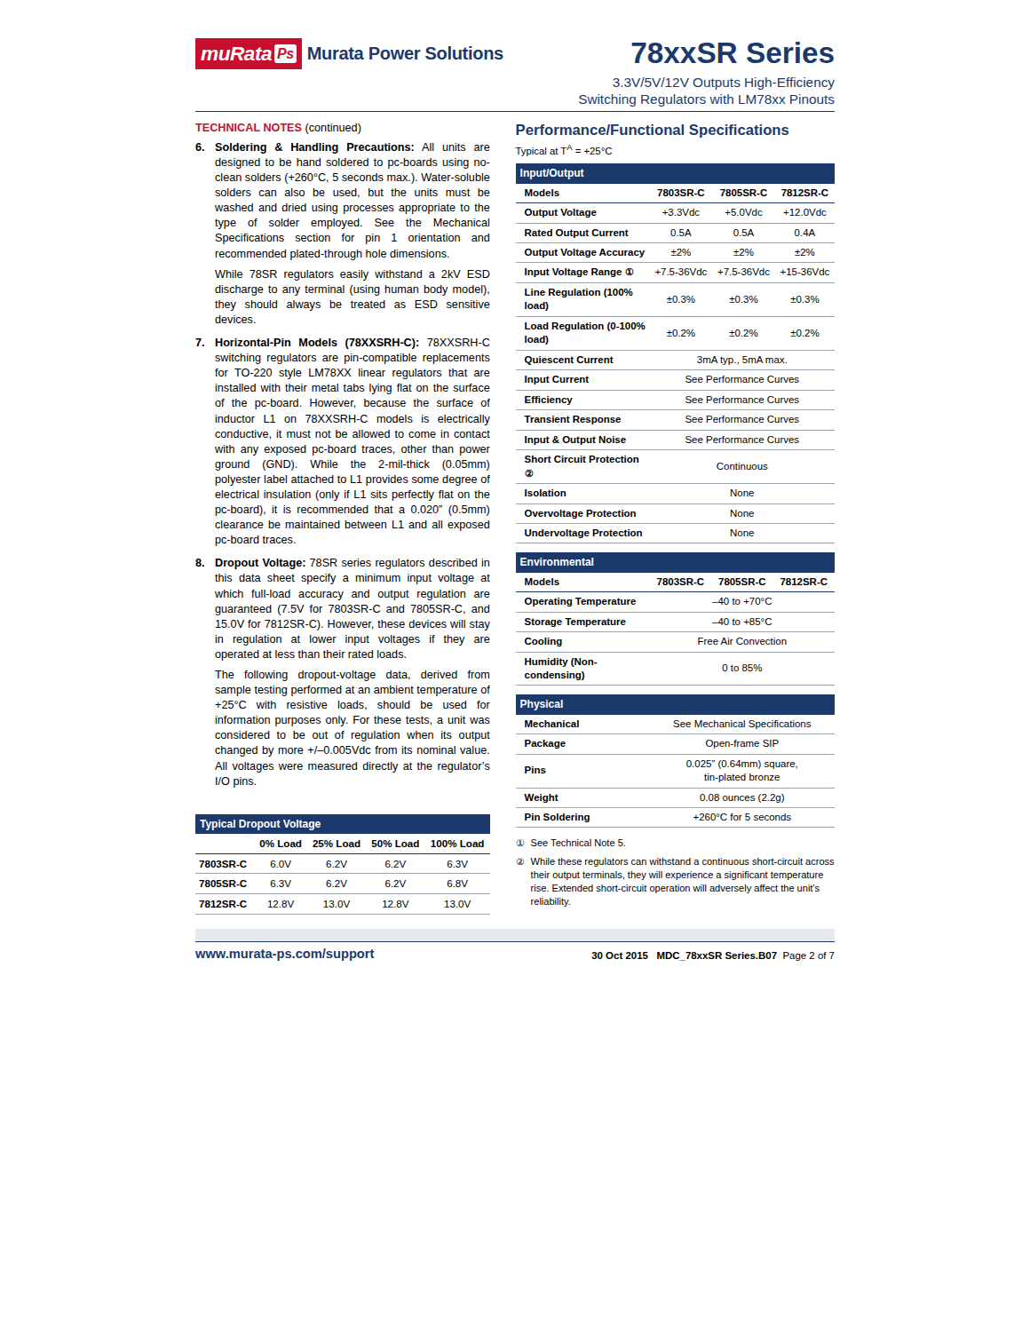muRata Ps Murata Power Solutions
78xxSR Series
3.3V/5V/12V Outputs High-Efficiency
Switching Regulators with LM78xx Pinouts
TECHNICAL NOTES (continued)
6.
Soldering & Handling Precautions: All units are designed to be hand soldered to pc-boards using no-clean solders (+260°C, 5 seconds max.). Water-soluble solders can also be used, but the units must be washed and dried using processes appropriate to the type of solder employed. See the Mechanical Specifications section for pin 1 orientation and recommended plated-through hole dimensions.
While 78SR regulators easily withstand a 2kV ESD discharge to any terminal (using human body model), they should always be treated as ESD sensitive devices.
7.
Horizontal-Pin Models (78XXSRH-C): 78XXSRH-C switching regulators are pin-compatible replacements for TO-220 style LM78XX linear regulators that are installed with their metal tabs lying flat on the surface of the pc-board. However, because the surface of inductor L1 on 78XXSRH-C models is electrically conductive, it must not be allowed to come in contact with any exposed pc-board traces, other than power ground (GND). While the 2-mil-thick (0.05mm) polyester label attached to L1 provides some degree of electrical insulation (only if L1 sits perfectly flat on the pc-board), it is recommended that a 0.020” (0.5mm) clearance be maintained between L1 and all exposed pc-board traces.
8.
Dropout Voltage: 78SR series regulators described in this data sheet specify a minimum input voltage at which full-load accuracy and output regulation are guaranteed (7.5V for 7803SR-C and 7805SR-C, and 15.0V for 7812SR-C). However, these devices will stay in regulation at lower input voltages if they are operated at less than their rated loads.
The following dropout-voltage data, derived from sample testing performed at an ambient temperature of +25°C with resistive loads, should be used for information purposes only. For these tests, a unit was considered to be out of regulation when its output changed by more +/–0.005Vdc from its nominal value. All voltages were measured directly at the regulator’s I/O pins.
Typical Dropout Voltage
| | 0% Load | 25% Load | 50% Load | 100% Load |
| --- | --- | --- | --- | --- |
| 7803SR-C | 6.0V | 6.2V | 6.2V | 6.3V |
| 7805SR-C | 6.3V | 6.2V | 6.2V | 6.8V |
| 7812SR-C | 12.8V | 13.0V | 12.8V | 13.0V |
Performance/Functional Specifications
Typical at TA = +25°C
Input/Output
| Models | 7803SR-C | 7805SR-C | 7812SR-C |
| --- | --- | --- | --- |
| Output Voltage | +3.3Vdc | +5.0Vdc | +12.0Vdc |
| Rated Output Current | 0.5A | 0.5A | 0.4A |
| Output Voltage Accuracy | ±2% | ±2% | ±2% |
| Input Voltage Range ① | +7.5-36Vdc | +7.5-36Vdc | +15-36Vdc |
| Line Regulation (100% load) | ±0.3% | ±0.3% | ±0.3% |
| Load Regulation (0-100% load) | ±0.2% | ±0.2% | ±0.2% |
| Quiescent Current | 3mA typ., 5mA max. |
| Input Current | See Performance Curves |
| Efficiency | See Performance Curves |
| Transient Response | See Performance Curves |
| Input & Output Noise | See Performance Curves |
| Short Circuit Protection ② | Continuous |
| Isolation | None |
| Overvoltage Protection | None |
| Undervoltage Protection | None |
Environmental
| Models | 7803SR-C | 7805SR-C | 7812SR-C |
| --- | --- | --- | --- |
| Operating Temperature | –40 to +70°C |
| Storage Temperature | –40 to +85°C |
| Cooling | Free Air Convection |
| Humidity (Non-condensing) | 0 to 85% |
Physical
| Mechanical | See Mechanical Specifications |
| Package | Open-frame SIP |
| Pins | 0.025” (0.64mm) square, tin-plated bronze |
| Weight | 0.08 ounces (2.2g) |
| Pin Soldering | +260°C for 5 seconds |
① See Technical Note 5.
② While these regulators can withstand a continuous short-circuit across their output terminals, they will experience a significant temperature rise. Extended short-circuit operation will adversely affect the unit's reliability.
www.murata-ps.com/support
30 Oct 2015 MDC_78xxSR Series.B07 Page 2 of 7